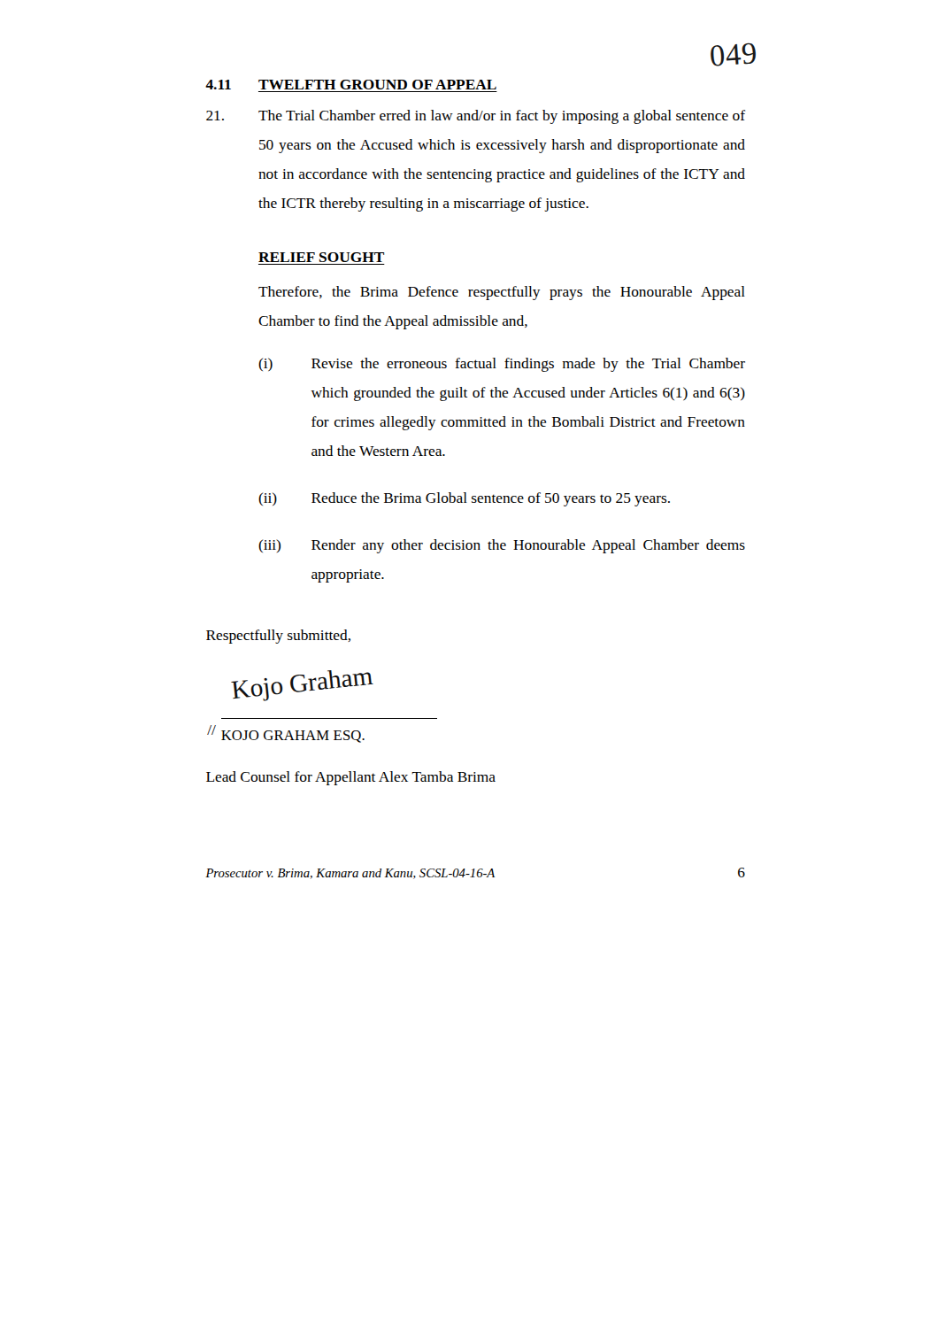049
4.11 TWELFTH GROUND OF APPEAL
21. The Trial Chamber erred in law and/or in fact by imposing a global sentence of 50 years on the Accused which is excessively harsh and disproportionate and not in accordance with the sentencing practice and guidelines of the ICTY and the ICTR thereby resulting in a miscarriage of justice.
RELIEF SOUGHT
Therefore, the Brima Defence respectfully prays the Honourable Appeal Chamber to find the Appeal admissible and,
(i) Revise the erroneous factual findings made by the Trial Chamber which grounded the guilt of the Accused under Articles 6(1) and 6(3) for crimes allegedly committed in the Bombali District and Freetown and the Western Area.
(ii) Reduce the Brima Global sentence of 50 years to 25 years.
(iii) Render any other decision the Honourable Appeal Chamber deems appropriate.
Respectfully submitted,
Kojo Graham // KOJO GRAHAM ESQ.
Lead Counsel for Appellant Alex Tamba Brima
Prosecutor v. Brima, Kamara and Kanu, SCSL-04-16-A 6